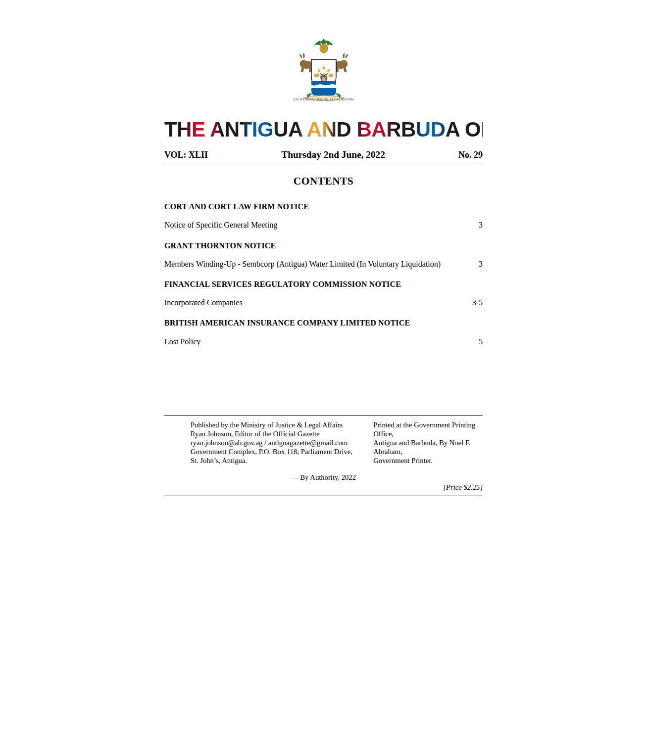EACH ENDEAVOURING, ALL ACHIEVING
THE ANTIGUA AND BARBUDA OFFICIAL GAZETTE
VOL: XLII
Thursday 2nd June, 2022
No. 29
CONTENTS
CORT AND CORT LAW FIRM NOTICE
Notice of Specific General Meeting
3
GRANT THORNTON NOTICE
Members Winding-Up - Sembcorp (Antigua) Water Limited (In Voluntary Liquidation)
3
FINANCIAL SERVICES REGULATORY COMMISSION NOTICE
Incorporated Companies
3-5
BRITISH AMERICAN INSURANCE COMPANY LIMITED NOTICE
Lost Policy
5
Published by the Ministry of Justice & Legal Affairs
Ryan Johnson, Editor of the Official Gazette
ryan.johnson@ab.gov.ag / antiguagazette@gmail.com
Government Complex, P.O. Box 118, Parliament Drive,
St. John’s, Antigua.
Printed at the Government Printing Office,
Antigua and Barbuda, By Noel F. Abraham,
Government Printer.
— By Authority, 2022
[Price $2.25]